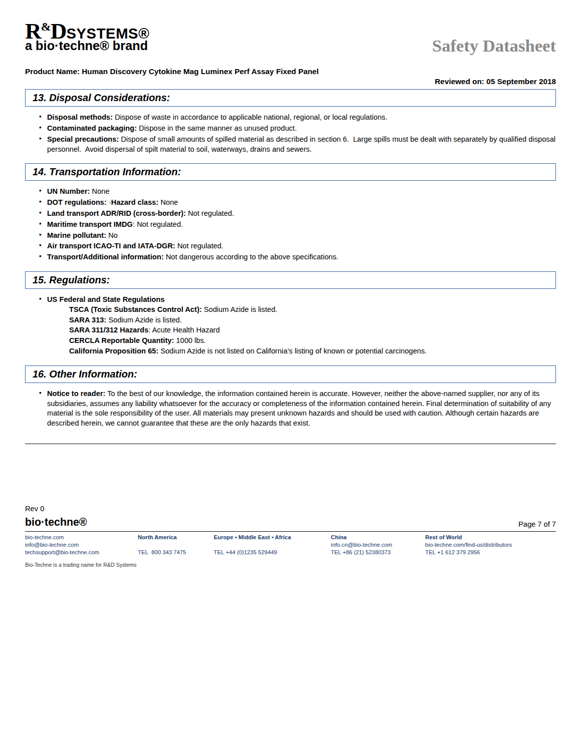R&D SYSTEMS®
a bio·techne® brand
Safety Datasheet
Product Name: Human Discovery Cytokine Mag Luminex Perf Assay Fixed Panel
Reviewed on: 05 September 2018
13. Disposal Considerations:
Disposal methods: Dispose of waste in accordance to applicable national, regional, or local regulations.
Contaminated packaging: Dispose in the same manner as unused product.
Special precautions: Dispose of small amounts of spilled material as described in section 6. Large spills must be dealt with separately by qualified disposal personnel. Avoid dispersal of spilt material to soil, waterways, drains and sewers.
14. Transportation Information:
UN Number: None
DOT regulations: ·Hazard class: None
Land transport ADR/RID (cross-border): Not regulated.
Maritime transport IMDG: Not regulated.
Marine pollutant: No
Air transport ICAO-TI and IATA-DGR: Not regulated.
Transport/Additional information: Not dangerous according to the above specifications.
15. Regulations:
US Federal and State Regulations
TSCA (Toxic Substances Control Act): Sodium Azide is listed.
SARA 313: Sodium Azide is listed.
SARA 311/312 Hazards: Acute Health Hazard
CERCLA Reportable Quantity: 1000 lbs.
California Proposition 65: Sodium Azide is not listed on California’s listing of known or potential carcinogens.
16. Other Information:
Notice to reader: To the best of our knowledge, the information contained herein is accurate. However, neither the above-named supplier, nor any of its subsidiaries, assumes any liability whatsoever for the accuracy or completeness of the information contained herein. Final determination of suitability of any material is the sole responsibility of the user. All materials may present unknown hazards and should be used with caution. Although certain hazards are described herein, we cannot guarantee that these are the only hazards that exist.
Rev 0
bio·techne®
Page 7 of 7
| bio-techne.com info@bio-techne.com techsupport@bio-techne.com | North America TEL 800 343 7475 | Europe • Middle East • Africa TEL +44 (0)1235 529449 | China info.cn@bio-techne.com TEL +86 (21) 52380373 | Rest of World bio-techne.com/find-us/distributors TEL +1 612 379 2956 |
Bio-Techne is a trading name for R&D Systems